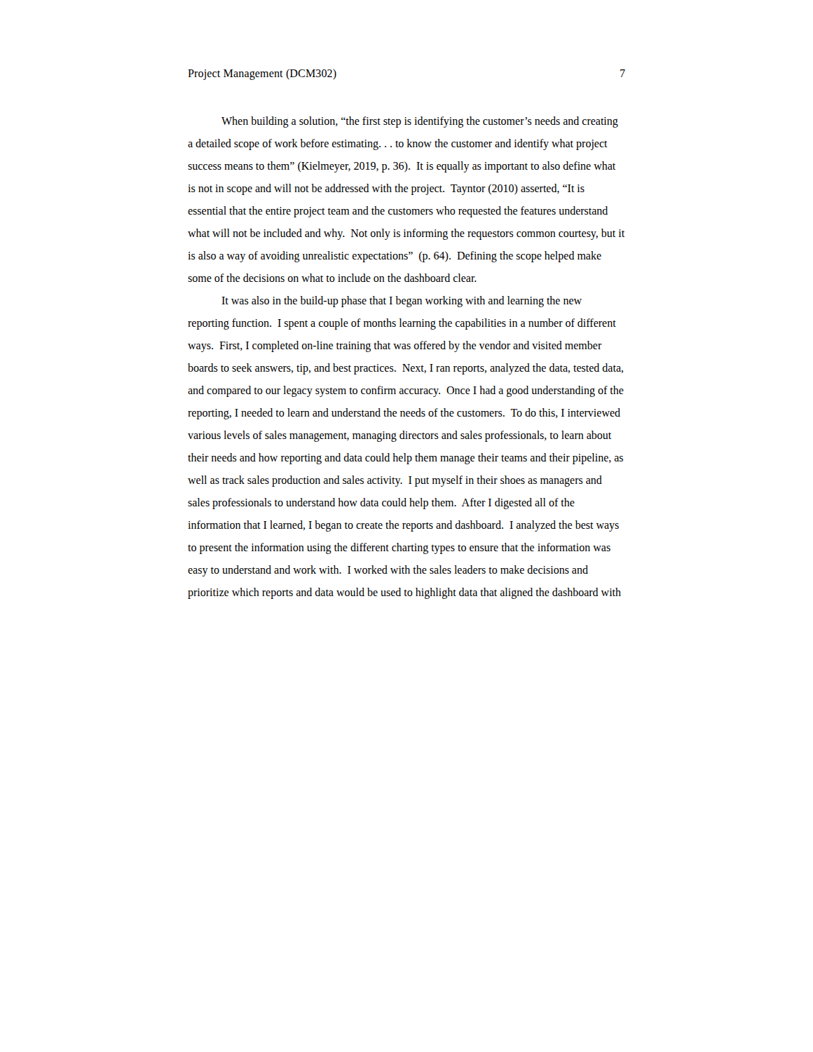Project Management (DCM302) 7
When building a solution, “the first step is identifying the customer’s needs and creating a detailed scope of work before estimating. . . to know the customer and identify what project success means to them” (Kielmeyer, 2019, p. 36). It is equally as important to also define what is not in scope and will not be addressed with the project. Tayntor (2010) asserted, “It is essential that the entire project team and the customers who requested the features understand what will not be included and why. Not only is informing the requestors common courtesy, but it is also a way of avoiding unrealistic expectations” (p. 64). Defining the scope helped make some of the decisions on what to include on the dashboard clear.
It was also in the build-up phase that I began working with and learning the new reporting function. I spent a couple of months learning the capabilities in a number of different ways. First, I completed on-line training that was offered by the vendor and visited member boards to seek answers, tip, and best practices. Next, I ran reports, analyzed the data, tested data, and compared to our legacy system to confirm accuracy. Once I had a good understanding of the reporting, I needed to learn and understand the needs of the customers. To do this, I interviewed various levels of sales management, managing directors and sales professionals, to learn about their needs and how reporting and data could help them manage their teams and their pipeline, as well as track sales production and sales activity. I put myself in their shoes as managers and sales professionals to understand how data could help them. After I digested all of the information that I learned, I began to create the reports and dashboard. I analyzed the best ways to present the information using the different charting types to ensure that the information was easy to understand and work with. I worked with the sales leaders to make decisions and prioritize which reports and data would be used to highlight data that aligned the dashboard with